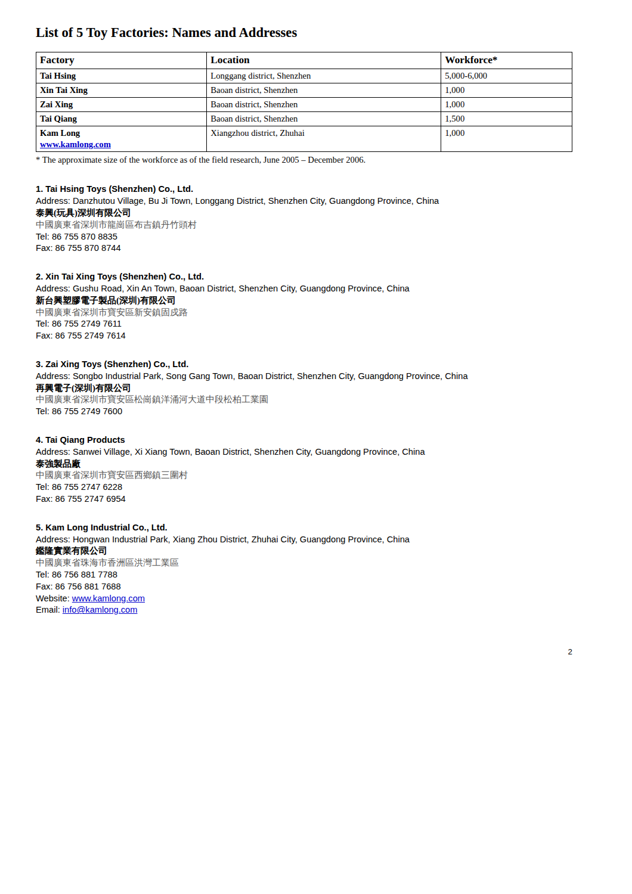List of 5 Toy Factories: Names and Addresses
| Factory | Location | Workforce* |
| --- | --- | --- |
| Tai Hsing | Longgang district, Shenzhen | 5,000-6,000 |
| Xin Tai Xing | Baoan district, Shenzhen | 1,000 |
| Zai Xing | Baoan district, Shenzhen | 1,000 |
| Tai Qiang | Baoan district, Shenzhen | 1,500 |
| Kam Long www.kamlong.com | Xiangzhou district, Zhuhai | 1,000 |
* The approximate size of the workforce as of the field research, June 2005 – December 2006.
1. Tai Hsing Toys (Shenzhen) Co., Ltd.
Address: Danzhutou Village, Bu Ji Town, Longgang District, Shenzhen City, Guangdong Province, China
泰興(玩具)深圳有限公司
中國廣東省深圳市龍崗區布吉鎮丹竹頭村
Tel: 86 755 870 8835
Fax: 86 755 870 8744
2. Xin Tai Xing Toys (Shenzhen) Co., Ltd.
Address: Gushu Road, Xin An Town, Baoan District, Shenzhen City, Guangdong Province, China
新台興塑膠電子製品(深圳)有限公司
中國廣東省深圳市寶安區新安鎮固戍路
Tel: 86 755 2749 7611
Fax: 86 755 2749 7614
3. Zai Xing Toys (Shenzhen) Co., Ltd.
Address: Songbo Industrial Park, Song Gang Town, Baoan District, Shenzhen City, Guangdong Province, China
再興電子(深圳)有限公司
中國廣東省深圳市寶安區松崗鎮洋涌河大道中段松柏工業園
Tel: 86 755 2749 7600
4. Tai Qiang Products
Address: Sanwei Village, Xi Xiang Town, Baoan District, Shenzhen City, Guangdong Province, China
泰強製品廠
中國廣東省深圳市寶安區西鄉鎮三圍村
Tel: 86 755 2747 6228
Fax: 86 755 2747 6954
5. Kam Long Industrial Co., Ltd.
Address: Hongwan Industrial Park, Xiang Zhou District, Zhuhai City, Guangdong Province, China
鑑隆實業有限公司
中國廣東省珠海市香洲區洪灣工業區
Tel: 86 756 881 7788
Fax: 86 756 881 7688
Website: www.kamlong.com
Email: info@kamlong.com
2